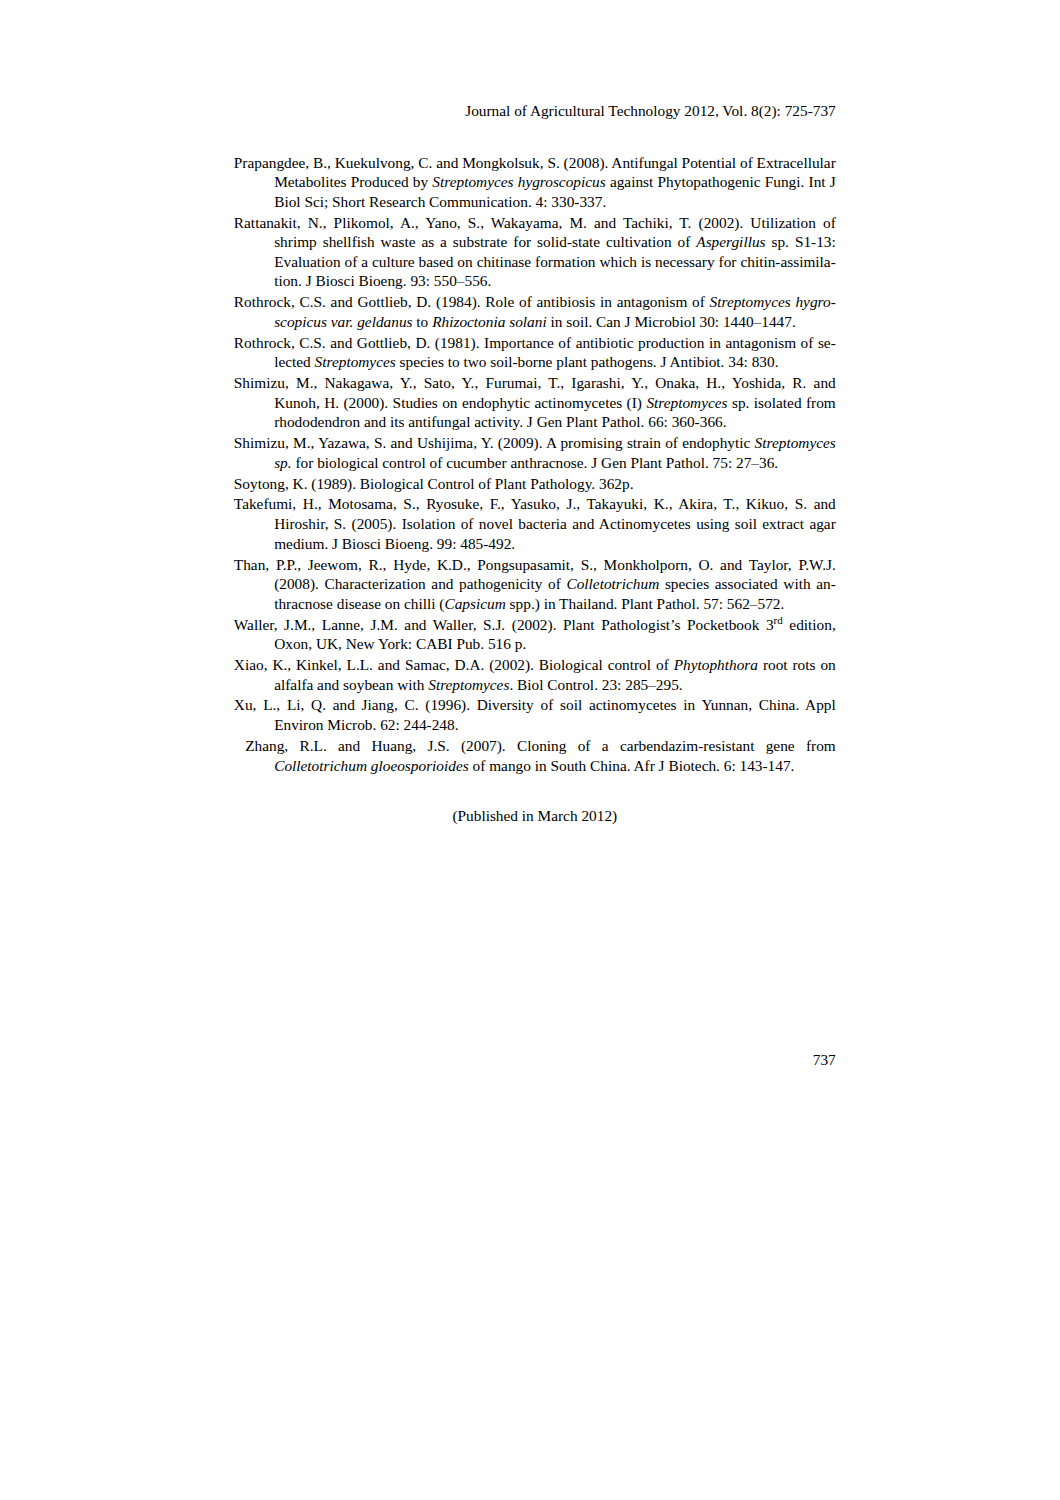Journal of Agricultural Technology 2012, Vol. 8(2): 725-737
Prapangdee, B., Kuekulvong, C. and Mongkolsuk, S. (2008). Antifungal Potential of Extracellular Metabolites Produced by Streptomyces hygroscopicus against Phytopathogenic Fungi. Int J Biol Sci; Short Research Communication. 4: 330-337.
Rattanakit, N., Plikomol, A., Yano, S., Wakayama, M. and Tachiki, T. (2002). Utilization of shrimp shellfish waste as a substrate for solid-state cultivation of Aspergillus sp. S1-13: Evaluation of a culture based on chitinase formation which is necessary for chitin-assimilation. J Biosci Bioeng. 93: 550–556.
Rothrock, C.S. and Gottlieb, D. (1984). Role of antibiosis in antagonism of Streptomyces hygroscopicus var. geldanus to Rhizoctonia solani in soil. Can J Microbiol 30: 1440–1447.
Rothrock, C.S. and Gottlieb, D. (1981). Importance of antibiotic production in antagonism of selected Streptomyces species to two soil-borne plant pathogens. J Antibiot. 34: 830.
Shimizu, M., Nakagawa, Y., Sato, Y., Furumai, T., Igarashi, Y., Onaka, H., Yoshida, R. and Kunoh, H. (2000). Studies on endophytic actinomycetes (I) Streptomyces sp. isolated from rhododendron and its antifungal activity. J Gen Plant Pathol. 66: 360-366.
Shimizu, M., Yazawa, S. and Ushijima, Y. (2009). A promising strain of endophytic Streptomyces sp. for biological control of cucumber anthracnose. J Gen Plant Pathol. 75: 27–36.
Soytong, K. (1989). Biological Control of Plant Pathology. 362p.
Takefumi, H., Motosama, S., Ryosuke, F., Yasuko, J., Takayuki, K., Akira, T., Kikuo, S. and Hiroshir, S. (2005). Isolation of novel bacteria and Actinomycetes using soil extract agar medium. J Biosci Bioeng. 99: 485-492.
Than, P.P., Jeewom, R., Hyde, K.D., Pongsupasamit, S., Monkholporn, O. and Taylor, P.W.J. (2008). Characterization and pathogenicity of Colletotrichum species associated with anthracnose disease on chilli (Capsicum spp.) in Thailand. Plant Pathol. 57: 562–572.
Waller, J.M., Lanne, J.M. and Waller, S.J. (2002). Plant Pathologist’s Pocketbook 3rd edition, Oxon, UK, New York: CABI Pub. 516 p.
Xiao, K., Kinkel, L.L. and Samac, D.A. (2002). Biological control of Phytophthora root rots on alfalfa and soybean with Streptomyces. Biol Control. 23: 285–295.
Xu, L., Li, Q. and Jiang, C. (1996). Diversity of soil actinomycetes in Yunnan, China. Appl Environ Microb. 62: 244-248.
Zhang, R.L. and Huang, J.S. (2007). Cloning of a carbendazim-resistant gene from Colletotrichum gloeosporioides of mango in South China. Afr J Biotech. 6: 143-147.
(Published in March 2012)
737